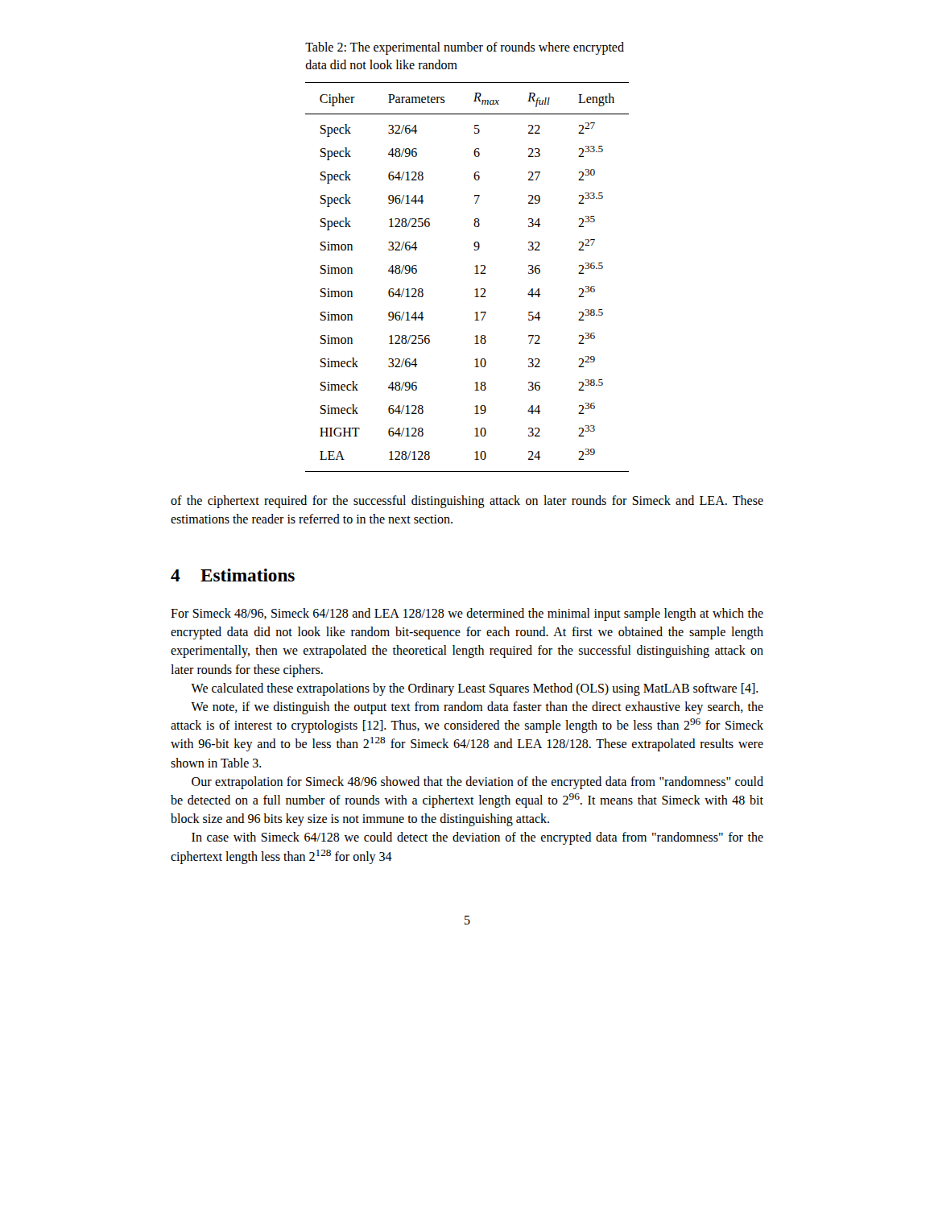Table 2: The experimental number of rounds where encrypted data did not look like random
| Cipher | Parameters | R max | R full | Length |
| --- | --- | --- | --- | --- |
| Speck | 32/64 | 5 | 22 | 2 27 |
| Speck | 48/96 | 6 | 23 | 2 33.5 |
| Speck | 64/128 | 6 | 27 | 2 30 |
| Speck | 96/144 | 7 | 29 | 2 33.5 |
| Speck | 128/256 | 8 | 34 | 2 35 |
| Simon | 32/64 | 9 | 32 | 2 27 |
| Simon | 48/96 | 12 | 36 | 2 36.5 |
| Simon | 64/128 | 12 | 44 | 2 36 |
| Simon | 96/144 | 17 | 54 | 2 38.5 |
| Simon | 128/256 | 18 | 72 | 2 36 |
| Simeck | 32/64 | 10 | 32 | 2 29 |
| Simeck | 48/96 | 18 | 36 | 2 38.5 |
| Simeck | 64/128 | 19 | 44 | 2 36 |
| HIGHT | 64/128 | 10 | 32 | 2 33 |
| LEA | 128/128 | 10 | 24 | 2 39 |
of the ciphertext required for the successful distinguishing attack on later rounds for Simeck and LEA. These estimations the reader is referred to in the next section.
4 Estimations
For Simeck 48/96, Simeck 64/128 and LEA 128/128 we determined the minimal input sample length at which the encrypted data did not look like random bit-sequence for each round. At first we obtained the sample length experimentally, then we extrapolated the theoretical length required for the successful distinguishing attack on later rounds for these ciphers.
We calculated these extrapolations by the Ordinary Least Squares Method (OLS) using MatLAB software [4].
We note, if we distinguish the output text from random data faster than the direct exhaustive key search, the attack is of interest to cryptologists [12]. Thus, we considered the sample length to be less than 296 for Simeck with 96-bit key and to be less than 2128 for Simeck 64/128 and LEA 128/128. These extrapolated results were shown in Table 3.
Our extrapolation for Simeck 48/96 showed that the deviation of the encrypted data from "randomness" could be detected on a full number of rounds with a ciphertext length equal to 296. It means that Simeck with 48 bit block size and 96 bits key size is not immune to the distinguishing attack.
In case with Simeck 64/128 we could detect the deviation of the encrypted data from "randomness" for the ciphertext length less than 2128 for only 34
5